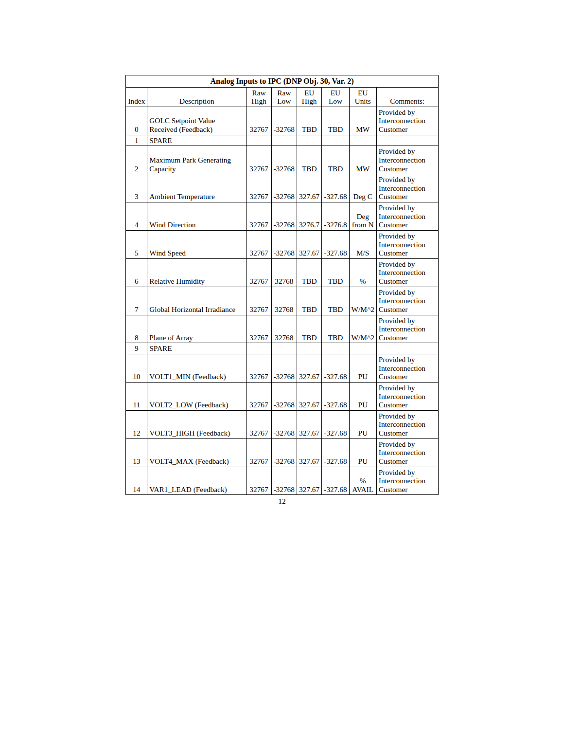Analog Inputs to IPC (DNP Obj. 30, Var. 2)
| Index | Description | Raw High | Raw Low | EU High | EU Low | EU Units | Comments: |
| --- | --- | --- | --- | --- | --- | --- | --- |
| 0 | GOLC Setpoint Value Received (Feedback) | 32767 | -32768 | TBD | TBD | MW | Provided by Interconnection Customer |
| 1 | SPARE | | | | | | |
| 2 | Maximum Park Generating Capacity | 32767 | -32768 | TBD | TBD | MW | Provided by Interconnection Customer |
| 3 | Ambient Temperature | 32767 | -32768 | 327.67 | -327.68 | Deg C | Provided by Interconnection Customer |
| 4 | Wind Direction | 32767 | -32768 | 3276.7 | -3276.8 | Deg from N | Provided by Interconnection Customer |
| 5 | Wind Speed | 32767 | -32768 | 327.67 | -327.68 | M/S | Provided by Interconnection Customer |
| 6 | Relative Humidity | 32767 | 32768 | TBD | TBD | % | Provided by Interconnection Customer |
| 7 | Global Horizontal Irradiance | 32767 | 32768 | TBD | TBD | W/M^2 | Provided by Interconnection Customer |
| 8 | Plane of Array | 32767 | 32768 | TBD | TBD | W/M^2 | Provided by Interconnection Customer |
| 9 | SPARE | | | | | | |
| 10 | VOLT1_MIN (Feedback) | 32767 | -32768 | 327.67 | -327.68 | PU | Provided by Interconnection Customer |
| 11 | VOLT2_LOW (Feedback) | 32767 | -32768 | 327.67 | -327.68 | PU | Provided by Interconnection Customer |
| 12 | VOLT3_HIGH (Feedback) | 32767 | -32768 | 327.67 | -327.68 | PU | Provided by Interconnection Customer |
| 13 | VOLT4_MAX (Feedback) | 32767 | -32768 | 327.67 | -327.68 | PU | Provided by Interconnection Customer |
| 14 | VAR1_LEAD (Feedback) | 32767 | -32768 | 327.67 | -327.68 | % AVAIL | Provided by Interconnection Customer |
12